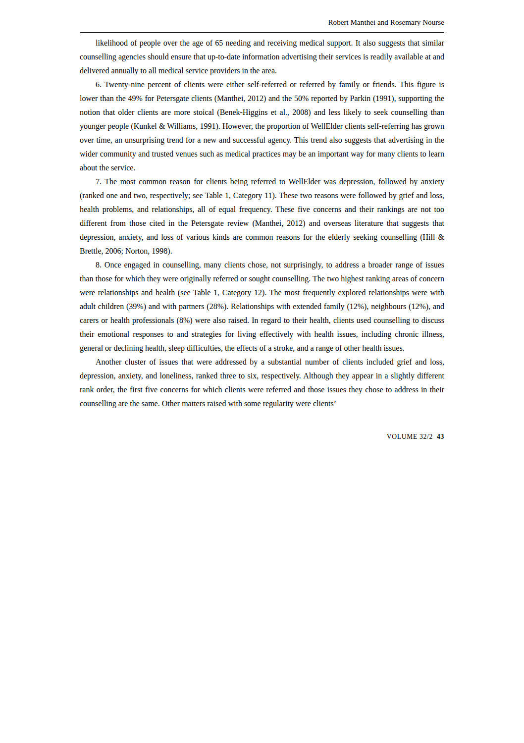Robert Manthei and Rosemary Nourse
likelihood of people over the age of 65 needing and receiving medical support. It also suggests that similar counselling agencies should ensure that up-to-date information advertising their services is readily available at and delivered annually to all medical service providers in the area.
6. Twenty-nine percent of clients were either self-referred or referred by family or friends. This figure is lower than the 49% for Petersgate clients (Manthei, 2012) and the 50% reported by Parkin (1991), supporting the notion that older clients are more stoical (Benek-Higgins et al., 2008) and less likely to seek counselling than younger people (Kunkel & Williams, 1991). However, the proportion of WellElder clients self-referring has grown over time, an unsurprising trend for a new and successful agency. This trend also suggests that advertising in the wider community and trusted venues such as medical practices may be an important way for many clients to learn about the service.
7. The most common reason for clients being referred to WellElder was depression, followed by anxiety (ranked one and two, respectively; see Table 1, Category 11). These two reasons were followed by grief and loss, health problems, and relationships, all of equal frequency. These five concerns and their rankings are not too different from those cited in the Petersgate review (Manthei, 2012) and overseas literature that suggests that depression, anxiety, and loss of various kinds are common reasons for the elderly seeking counselling (Hill & Brettle, 2006; Norton, 1998).
8. Once engaged in counselling, many clients chose, not surprisingly, to address a broader range of issues than those for which they were originally referred or sought counselling. The two highest ranking areas of concern were relationships and health (see Table 1, Category 12). The most frequently explored relationships were with adult children (39%) and with partners (28%). Relationships with extended family (12%), neighbours (12%), and carers or health professionals (8%) were also raised. In regard to their health, clients used counselling to discuss their emotional responses to and strategies for living effectively with health issues, including chronic illness, general or declining health, sleep difficulties, the effects of a stroke, and a range of other health issues.
Another cluster of issues that were addressed by a substantial number of clients included grief and loss, depression, anxiety, and loneliness, ranked three to six, respectively. Although they appear in a slightly different rank order, the first five concerns for which clients were referred and those issues they chose to address in their counselling are the same. Other matters raised with some regularity were clients’
Volume 32/243